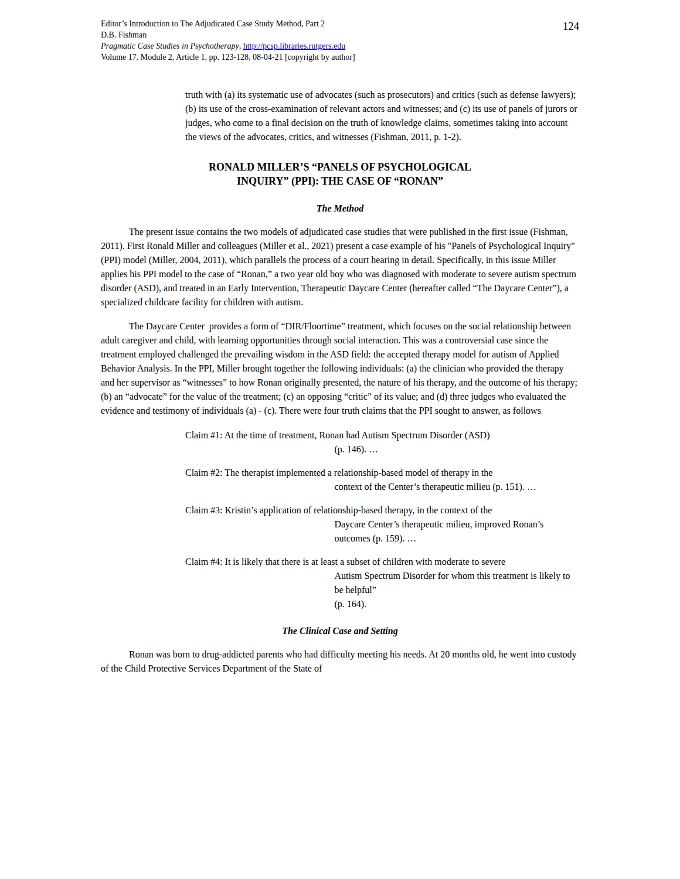124 Editor’s Introduction to The Adjudicated Case Study Method, Part 2
D.B. Fishman
Pragmatic Case Studies in Psychotherapy, http://pcsp.libraries.rutgers.edu
Volume 17, Module 2, Article 1, pp. 123-128, 08-04-21 [copyright by author]
truth with (a) its systematic use of advocates (such as prosecutors) and critics (such as defense lawyers); (b) its use of the cross-examination of relevant actors and witnesses; and (c) its use of panels of jurors or judges, who come to a final decision on the truth of knowledge claims, sometimes taking into account the views of the advocates, critics, and witnesses (Fishman, 2011, p. 1-2).
Ronald Miller’s “Panels of Psychological
Inquiry” (PPI): The Case of “Ronan”
The Method
The present issue contains the two models of adjudicated case studies that were published in the first issue (Fishman, 2011). First Ronald Miller and colleagues (Miller et al., 2021) present a case example of his "Panels of Psychological Inquiry" (PPI) model (Miller, 2004, 2011), which parallels the process of a court hearing in detail. Specifically, in this issue Miller applies his PPI model to the case of “Ronan,” a two year old boy who was diagnosed with moderate to severe autism spectrum disorder (ASD), and treated in an Early Intervention, Therapeutic Daycare Center (hereafter called “The Daycare Center”), a specialized childcare facility for children with autism.
The Daycare Center provides a form of “DIR/Floortime” treatment, which focuses on the social relationship between adult caregiver and child, with learning opportunities through social interaction. This was a controversial case since the treatment employed challenged the prevailing wisdom in the ASD field: the accepted therapy model for autism of Applied Behavior Analysis. In the PPI, Miller brought together the following individuals: (a) the clinician who provided the therapy and her supervisor as “witnesses” to how Ronan originally presented, the nature of his therapy, and the outcome of his therapy; (b) an “advocate” for the value of the treatment; (c) an opposing “critic” of its value; and (d) three judges who evaluated the evidence and testimony of individuals (a) - (c). There were four truth claims that the PPI sought to answer, as follows
Claim #1: At the time of treatment, Ronan had Autism Spectrum Disorder (ASD)(p. 146). …
Claim #2: The therapist implemented a relationship-based model of therapy in thecontext of the Center’s therapeutic milieu (p. 151). …
Claim #3: Kristin’s application of relationship-based therapy, in the context of theDaycare Center’s therapeutic milieu, improved Ronan’s outcomes (p. 159). …
Claim #4: It is likely that there is at least a subset of children with moderate to severeAutism Spectrum Disorder for whom this treatment is likely to be helpful”
(p. 164).
The Clinical Case and Setting
Ronan was born to drug-addicted parents who had difficulty meeting his needs. At 20 months old, he went into custody of the Child Protective Services Department of the State of